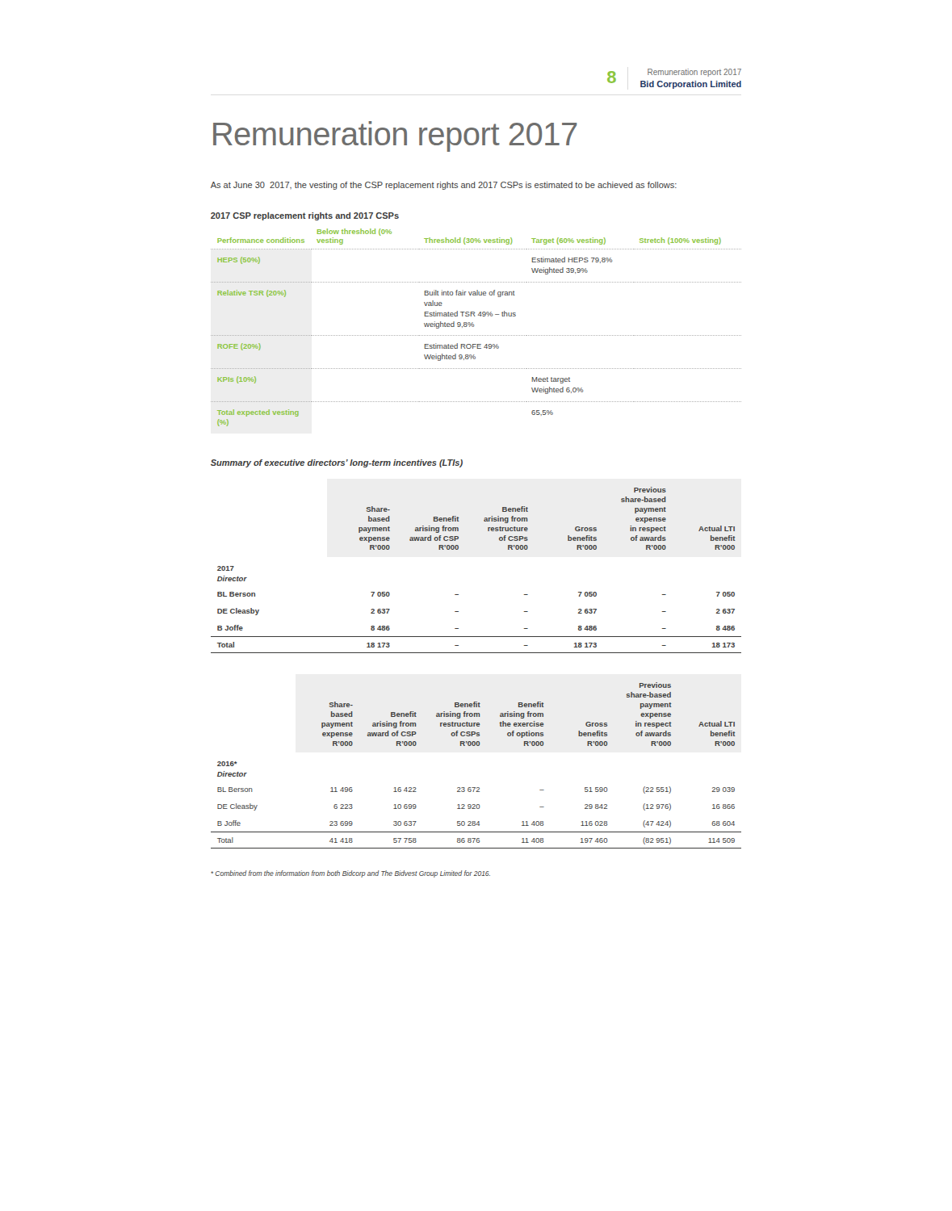8
Remuneration report 2017
Bid Corporation Limited
Remuneration report 2017
As at June 30 2017, the vesting of the CSP replacement rights and 2017 CSPs is estimated to be achieved as follows:
2017 CSP replacement rights and 2017 CSPs
| Performance conditions | Below threshold (0% vesting | Threshold (30% vesting) | Target (60% vesting) | Stretch (100% vesting) |
| --- | --- | --- | --- | --- |
| HEPS (50%) | | | Estimated HEPS 79,8% Weighted 39,9% | |
| Relative TSR (20%) | | Built into fair value of grant value Estimated TSR 49% – thus weighted 9,8% | | |
| ROFE (20%) | | Estimated ROFE 49% Weighted 9,8% | | |
| KPIs (10%) | | | Meet target Weighted 6,0% | |
| Total expected vesting (%) | | | 65,5% | |
Summary of executive directors’ long-term incentives (LTIs)
| | Share- based payment expense R’000 | Benefit arising from award of CSP R’000 | Benefit arising from restructure of CSPs R’000 | Gross benefits R’000 | Previous share-based payment expense in respect of awards R’000 | Actual LTI benefit R’000 |
| --- | --- | --- | --- | --- | --- | --- |
| 2017 |
| Director |
| BL Berson | 7 050 | – | – | 7 050 | – | 7 050 |
| DE Cleasby | 2 637 | – | – | 2 637 | – | 2 637 |
| B Joffe | 8 486 | – | – | 8 486 | – | 8 486 |
| Total | 18 173 | – | – | 18 173 | – | 18 173 |
| | Share- based payment expense R’000 | Benefit arising from award of CSP R’000 | Benefit arising from restructure of CSPs R’000 | Benefit arising from the exercise of options R’000 | Gross benefits R’000 | Previous share-based payment expense in respect of awards R’000 | Actual LTI benefit R’000 |
| --- | --- | --- | --- | --- | --- | --- | --- |
| 2016* |
| Director |
| BL Berson | 11 496 | 16 422 | 23 672 | – | 51 590 | (22 551) | 29 039 |
| DE Cleasby | 6 223 | 10 699 | 12 920 | – | 29 842 | (12 976) | 16 866 |
| B Joffe | 23 699 | 30 637 | 50 284 | 11 408 | 116 028 | (47 424) | 68 604 |
| Total | 41 418 | 57 758 | 86 876 | 11 408 | 197 460 | (82 951) | 114 509 |
* Combined from the information from both Bidcorp and The Bidvest Group Limited for 2016.